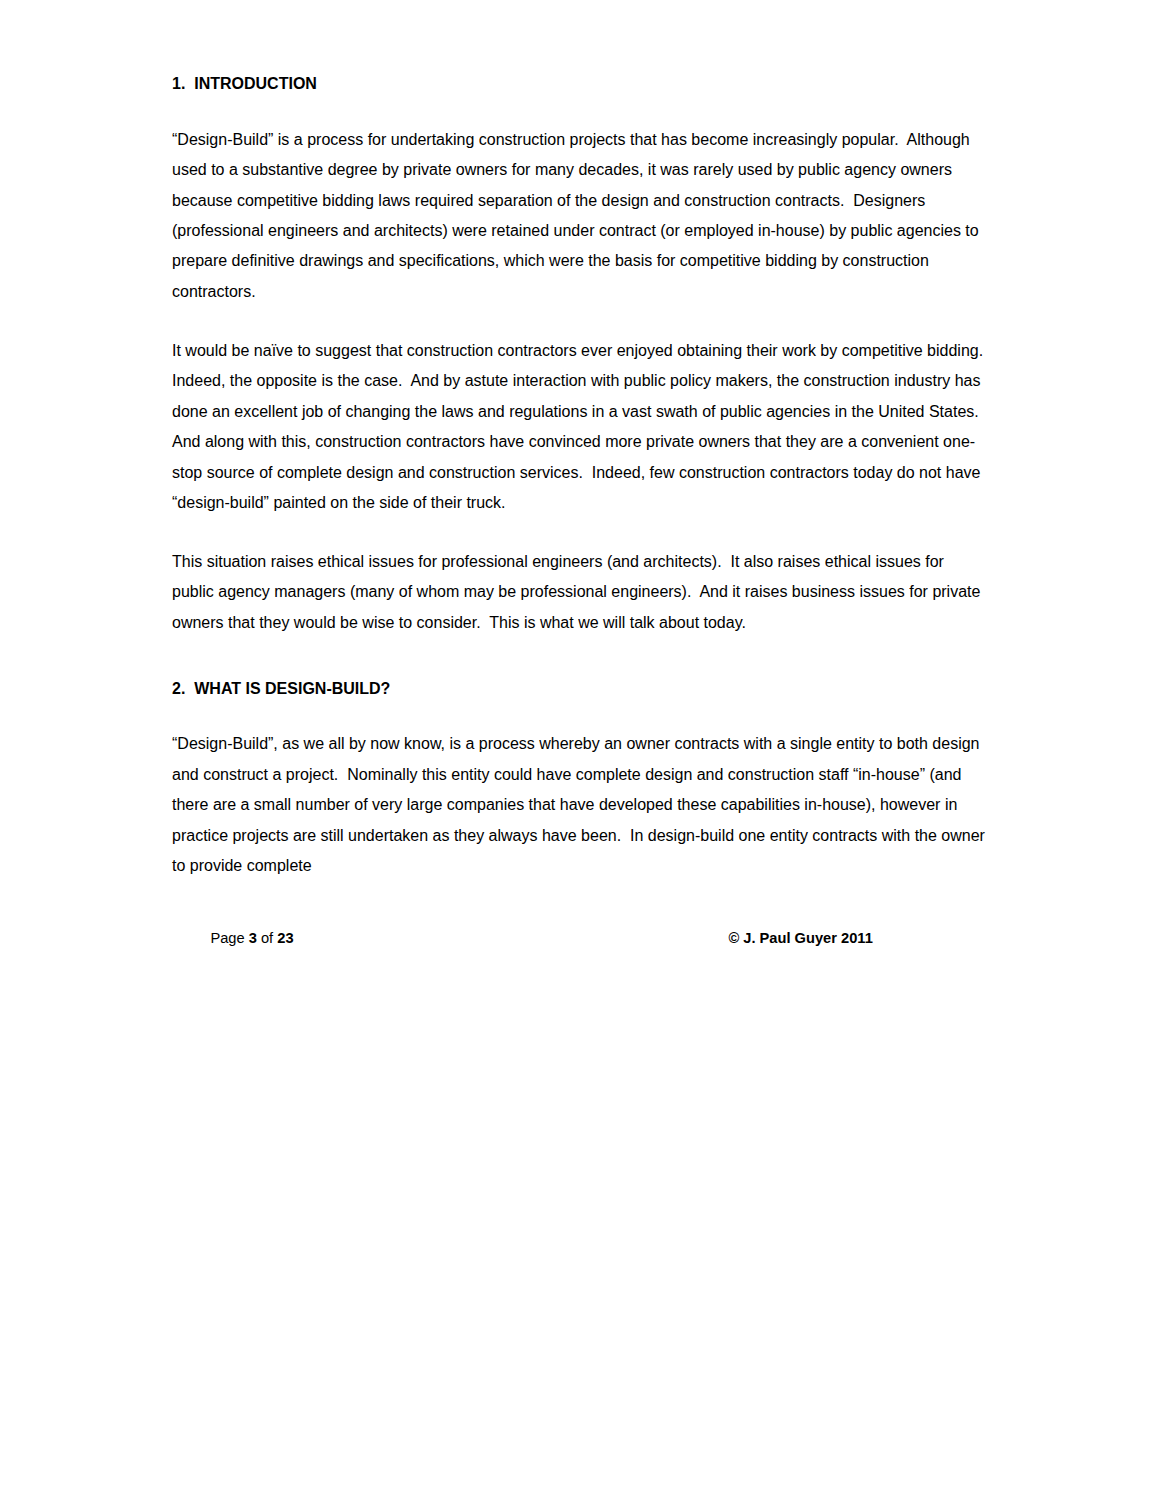1. INTRODUCTION
“Design-Build” is a process for undertaking construction projects that has become increasingly popular. Although used to a substantive degree by private owners for many decades, it was rarely used by public agency owners because competitive bidding laws required separation of the design and construction contracts. Designers (professional engineers and architects) were retained under contract (or employed in-house) by public agencies to prepare definitive drawings and specifications, which were the basis for competitive bidding by construction contractors.
It would be naïve to suggest that construction contractors ever enjoyed obtaining their work by competitive bidding. Indeed, the opposite is the case. And by astute interaction with public policy makers, the construction industry has done an excellent job of changing the laws and regulations in a vast swath of public agencies in the United States. And along with this, construction contractors have convinced more private owners that they are a convenient one-stop source of complete design and construction services. Indeed, few construction contractors today do not have “design-build” painted on the side of their truck.
This situation raises ethical issues for professional engineers (and architects). It also raises ethical issues for public agency managers (many of whom may be professional engineers). And it raises business issues for private owners that they would be wise to consider. This is what we will talk about today.
2. WHAT IS DESIGN-BUILD?
“Design-Build”, as we all by now know, is a process whereby an owner contracts with a single entity to both design and construct a project. Nominally this entity could have complete design and construction staff “in-house” (and there are a small number of very large companies that have developed these capabilities in-house), however in practice projects are still undertaken as they always have been. In design-build one entity contracts with the owner to provide complete
Page 3 of 23 © J. Paul Guyer 2011